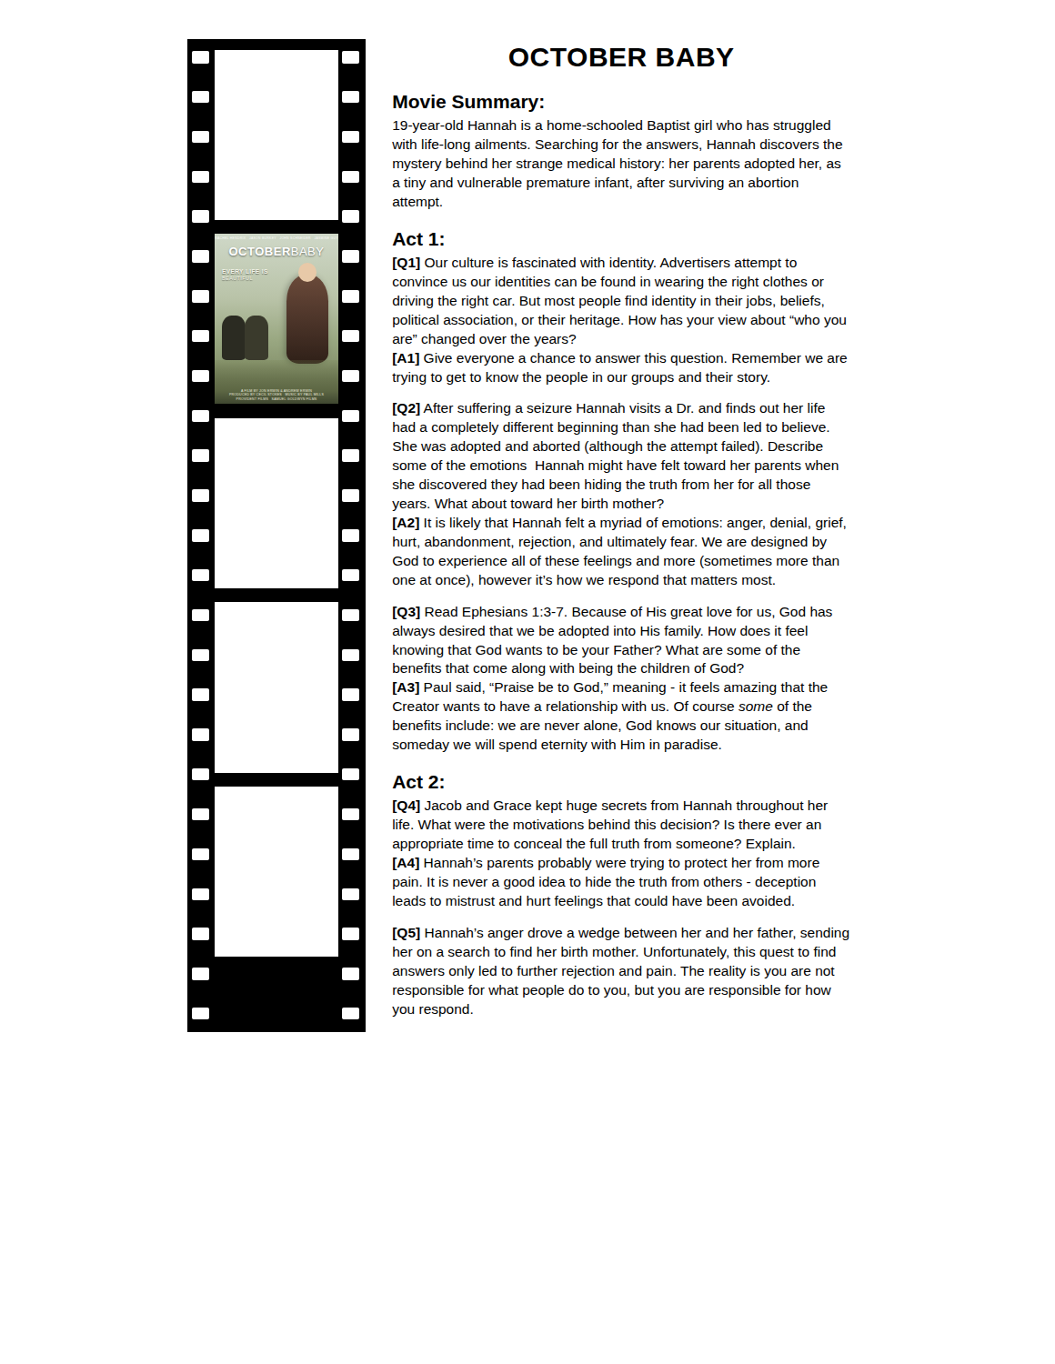RACHEL HENDRIX JASON BURKEY JOHN SCHNEIDER JASMINE GUY
OCTOBERBABY
EVERY LIFE IS BEAUTIFUL
A FILM BY JON ERWIN & ANDREW ERWIN
PRODUCED BY CECIL STOKES MUSIC BY PAUL MILLS
PROVIDENT FILMS SAMUEL GOLDWYN FILMS
OCTOBER BABY
Movie Summary:
19-year-old Hannah is a home-schooled Baptist girl who has struggled with life-long ailments. Searching for the answers, Hannah discovers the mystery behind her strange medical history: her parents adopted her, as a tiny and vulnerable premature infant, after surviving an abortion attempt.
Act 1:
[Q1] Our culture is fascinated with identity. Advertisers attempt to convince us our identities can be found in wearing the right clothes or driving the right car. But most people find identity in their jobs, beliefs, political association, or their heritage. How has your view about “who you are” changed over the years?
[A1] Give everyone a chance to answer this question. Remember we are trying to get to know the people in our groups and their story.
[Q2] After suffering a seizure Hannah visits a Dr. and finds out her life had a completely different beginning than she had been led to believe. She was adopted and aborted (although the attempt failed). Describe some of the emotions Hannah might have felt toward her parents when she discovered they had been hiding the truth from her for all those years. What about toward her birth mother?
[A2] It is likely that Hannah felt a myriad of emotions: anger, denial, grief, hurt, abandonment, rejection, and ultimately fear. We are designed by God to experience all of these feelings and more (sometimes more than one at once), however it’s how we respond that matters most.
[Q3] Read Ephesians 1:3-7. Because of His great love for us, God has always desired that we be adopted into His family. How does it feel knowing that God wants to be your Father? What are some of the benefits that come along with being the children of God?
[A3] Paul said, “Praise be to God,” meaning - it feels amazing that the Creator wants to have a relationship with us. Of course some of the benefits include: we are never alone, God knows our situation, and someday we will spend eternity with Him in paradise.
Act 2:
[Q4] Jacob and Grace kept huge secrets from Hannah throughout her life. What were the motivations behind this decision? Is there ever an appropriate time to conceal the full truth from someone? Explain.
[A4] Hannah’s parents probably were trying to protect her from more pain. It is never a good idea to hide the truth from others - deception leads to mistrust and hurt feelings that could have been avoided.
[Q5] Hannah’s anger drove a wedge between her and her father, sending her on a search to find her birth mother. Unfortunately, this quest to find answers only led to further rejection and pain. The reality is you are not responsible for what people do to you, but you are responsible for how you respond.